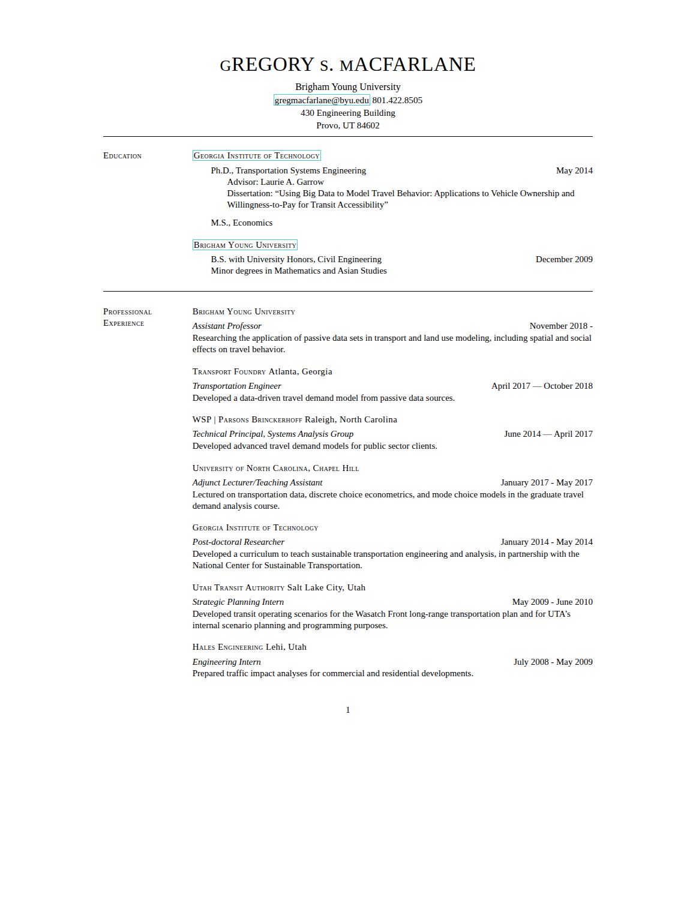GREGORY S. MACFARLANE
Brigham Young University
gregmacfarlane@byu.edu 801.422.8505
430 Engineering Building
Provo, UT 84602
| Education | Georgia Institute of Technology Ph.D., Transportation Systems Engineering May 2014 Advisor: Laurie A. Garrow Dissertation: “Using Big Data to Model Travel Behavior: Applications to Vehicle Ownership and Willingness-to-Pay for Transit Accessibility” M.S., Economics Brigham Young University B.S. with University Honors, Civil Engineering December 2009 Minor degrees in Mathematics and Asian Studies |
| Professional Experience | Brigham Young University Assistant Professor November 2018 - Researching the application of passive data sets in transport and land use modeling, including spatial and social effects on travel behavior. Transport Foundry Atlanta, Georgia Transportation Engineer April 2017 — October 2018 Developed a data-driven travel demand model from passive data sources. WSP / Parsons Brinckerhoff Raleigh, North Carolina Technical Principal, Systems Analysis Group June 2014 — April 2017 Developed advanced travel demand models for public sector clients. University of North Carolina, Chapel Hill Adjunct Lecturer/Teaching Assistant January 2017 - May 2017 Lectured on transportation data, discrete choice econometrics, and mode choice models in the graduate travel demand analysis course. Georgia Institute of Technology Post-doctoral Researcher January 2014 - May 2014 Developed a curriculum to teach sustainable transportation engineering and analysis, in partnership with the National Center for Sustainable Transportation. Utah Transit Authority Salt Lake City, Utah Strategic Planning Intern May 2009 - June 2010 Developed transit operating scenarios for the Wasatch Front long-range transportation plan and for UTA’s internal scenario planning and programming purposes. Hales Engineering Lehi, Utah Engineering Intern July 2008 - May 2009 Prepared traffic impact analyses for commercial and residential developments. |
1